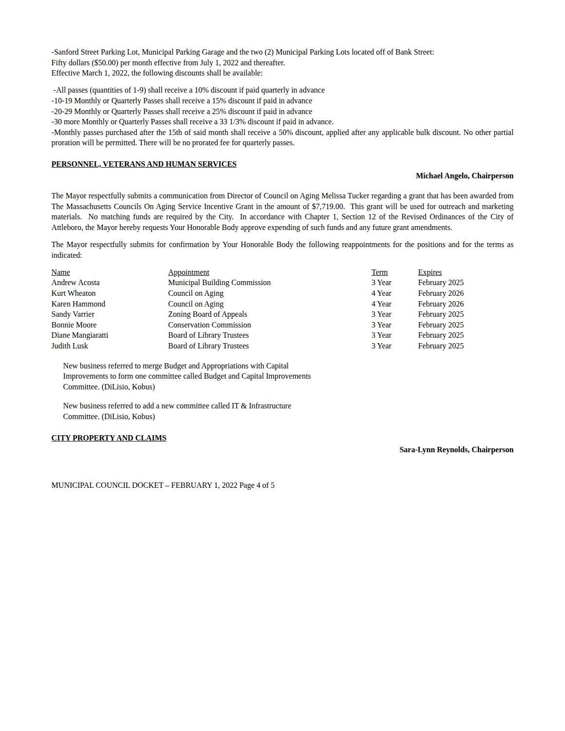-Sanford Street Parking Lot, Municipal Parking Garage and the two (2) Municipal Parking Lots located off of Bank Street:
Fifty dollars ($50.00) per month effective from July 1, 2022 and thereafter.
Effective March 1, 2022, the following discounts shall be available:
-All passes (quantities of 1-9) shall receive a 10% discount if paid quarterly in advance
-10-19 Monthly or Quarterly Passes shall receive a 15% discount if paid in advance
-20-29 Monthly or Quarterly Passes shall receive a 25% discount if paid in advance
-30 more Monthly or Quarterly Passes shall receive a 33 1/3% discount if paid in advance.
-Monthly passes purchased after the 15th of said month shall receive a 50% discount, applied after any applicable bulk discount. No other partial proration will be permitted. There will be no prorated fee for quarterly passes.
PERSONNEL, VETERANS AND HUMAN SERVICES
Michael Angelo, Chairperson
The Mayor respectfully submits a communication from Director of Council on Aging Melissa Tucker regarding a grant that has been awarded from The Massachusetts Councils On Aging Service Incentive Grant in the amount of $7,719.00. This grant will be used for outreach and marketing materials. No matching funds are required by the City. In accordance with Chapter 1, Section 12 of the Revised Ordinances of the City of Attleboro, the Mayor hereby requests Your Honorable Body approve expending of such funds and any future grant amendments.
The Mayor respectfully submits for confirmation by Your Honorable Body the following reappointments for the positions and for the terms as indicated:
| Name | Appointment | Term | Expires |
| --- | --- | --- | --- |
| Andrew Acosta | Municipal Building Commission | 3 Year | February 2025 |
| Kurt Wheaton | Council on Aging | 4 Year | February 2026 |
| Karen Hammond | Council on Aging | 4 Year | February 2026 |
| Sandy Varrier | Zoning Board of Appeals | 3 Year | February 2025 |
| Bonnie Moore | Conservation Commission | 3 Year | February 2025 |
| Diane Mangiaratti | Board of Library Trustees | 3 Year | February 2025 |
| Judith Lusk | Board of Library Trustees | 3 Year | February 2025 |
New business referred to merge Budget and Appropriations with Capital
Improvements to form one committee called Budget and Capital Improvements
Committee. (DiLisio, Kobus)
New business referred to add a new committee called IT & Infrastructure
Committee. (DiLisio, Kobus)
CITY PROPERTY AND CLAIMS
Sara-Lynn Reynolds, Chairperson
MUNICIPAL COUNCIL DOCKET – FEBRUARY 1, 2022 Page 4 of 5